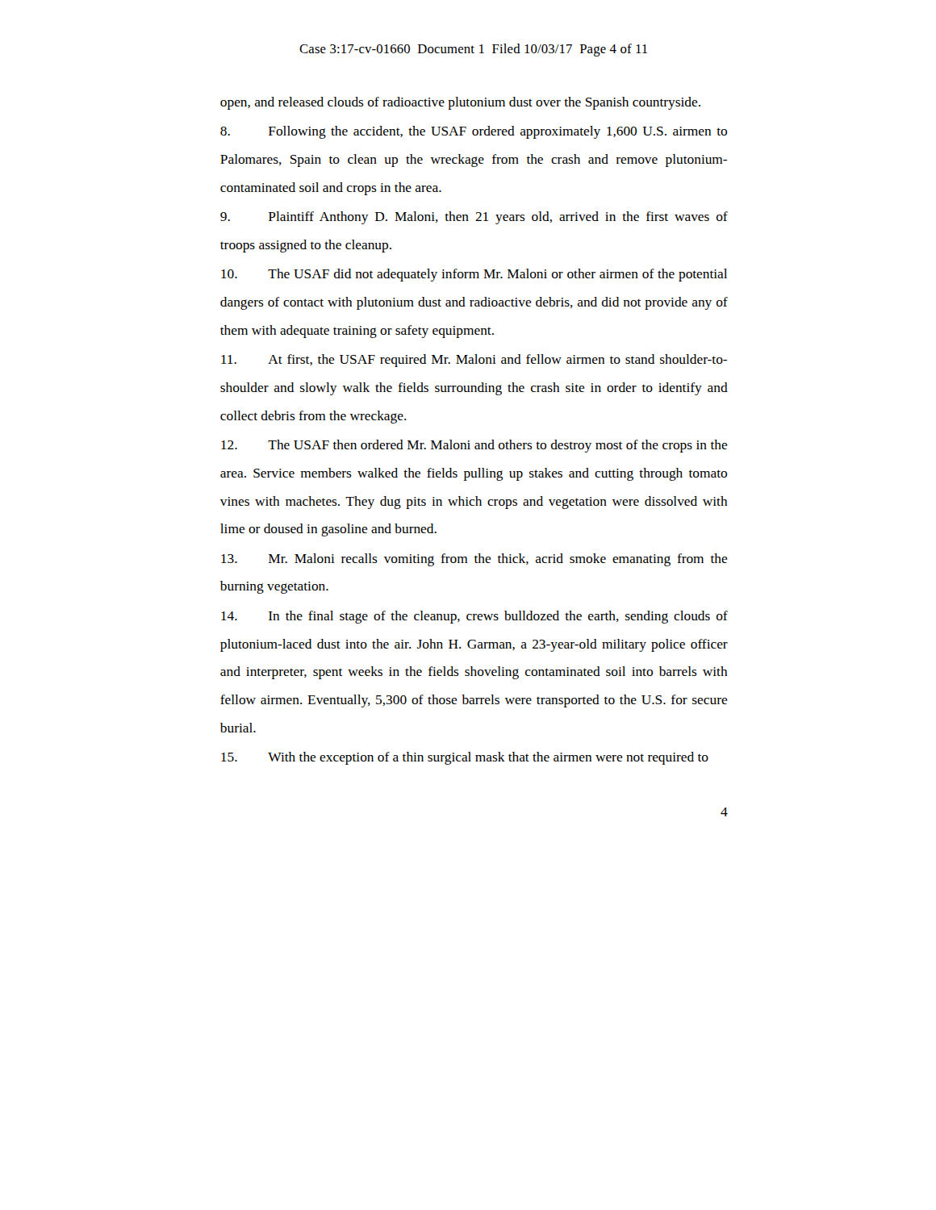Case 3:17-cv-01660 Document 1 Filed 10/03/17 Page 4 of 11
open, and released clouds of radioactive plutonium dust over the Spanish countryside.
8. Following the accident, the USAF ordered approximately 1,600 U.S. airmen to Palomares, Spain to clean up the wreckage from the crash and remove plutonium-contaminated soil and crops in the area.
9. Plaintiff Anthony D. Maloni, then 21 years old, arrived in the first waves of troops assigned to the cleanup.
10. The USAF did not adequately inform Mr. Maloni or other airmen of the potential dangers of contact with plutonium dust and radioactive debris, and did not provide any of them with adequate training or safety equipment.
11. At first, the USAF required Mr. Maloni and fellow airmen to stand shoulder-to-shoulder and slowly walk the fields surrounding the crash site in order to identify and collect debris from the wreckage.
12. The USAF then ordered Mr. Maloni and others to destroy most of the crops in the area. Service members walked the fields pulling up stakes and cutting through tomato vines with machetes. They dug pits in which crops and vegetation were dissolved with lime or doused in gasoline and burned.
13. Mr. Maloni recalls vomiting from the thick, acrid smoke emanating from the burning vegetation.
14. In the final stage of the cleanup, crews bulldozed the earth, sending clouds of plutonium-laced dust into the air. John H. Garman, a 23-year-old military police officer and interpreter, spent weeks in the fields shoveling contaminated soil into barrels with fellow airmen. Eventually, 5,300 of those barrels were transported to the U.S. for secure burial.
15. With the exception of a thin surgical mask that the airmen were not required to
4